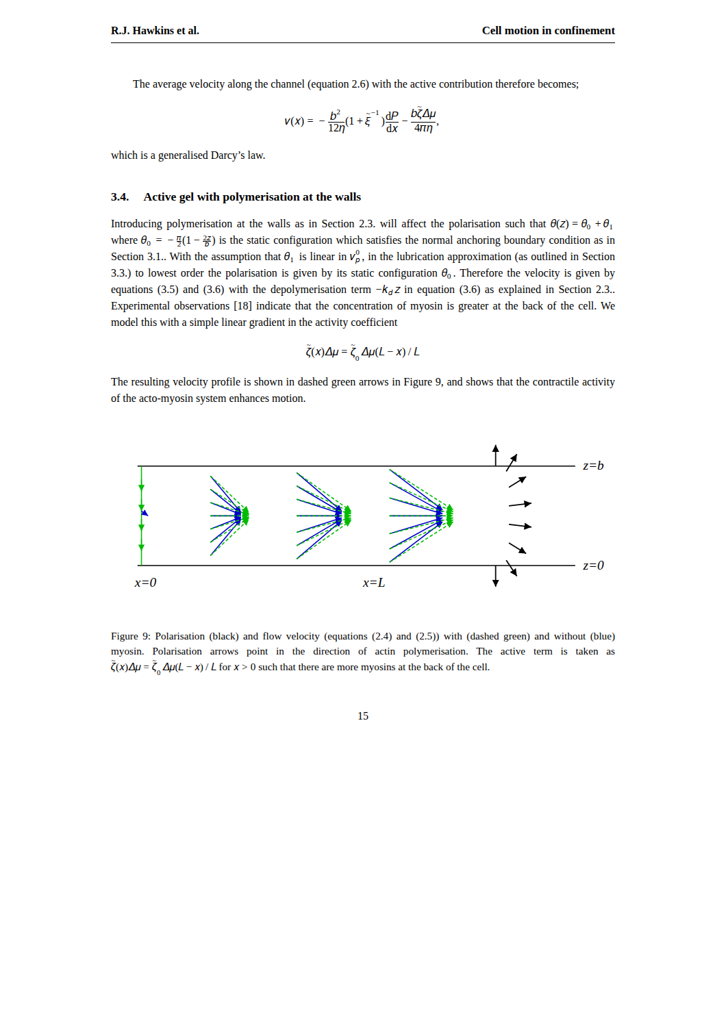R.J. Hawkins et al. Cell motion in confinement
The average velocity along the channel (equation 2.6) with the active contribution therefore becomes;
v(x) = − b212η ( 1+ξ~−1 ) dPdx − bζ~Δμ 4πη ,
which is a generalised Darcy’s law.
3.4. Active gel with polymerisation at the walls
Introducing polymerisation at the walls as in Section 2.3. will affect the polarisation such that θ(z)=θ0+θ1 where θ0=−π2(1−2zb) is the static configuration which satisfies the normal anchoring boundary condition as in Section 3.1.. With the assumption that θ1 is linear in vp0, in the lubrication approximation (as outlined in Section 3.3.) to lowest order the polarisation is given by its static configuration θ0. Therefore the velocity is given by equations (3.5) and (3.6) with the depolymerisation term −kdz in equation (3.6) as explained in Section 2.3.. Experimental observations [18] indicate that the concentration of myosin is greater at the back of the cell. We model this with a simple linear gradient in the activity coefficient
ζ~(x)Δμ = ζ~0Δμ (L−x)/L
The resulting velocity profile is shown in dashed green arrows in Figure 9, and shows that the contractile activity of the acto-myosin system enhances motion.
z=b z=0 x=0 x=L
Figure 9: Polarisation (black) and flow velocity (equations (2.4) and (2.5)) with (dashed green) and without (blue) myosin. Polarisation arrows point in the direction of actin polymerisation. The active term is taken as ζ~(x)Δμ=ζ~0Δμ(L−x)/L for x>0 such that there are more myosins at the back of the cell.
15